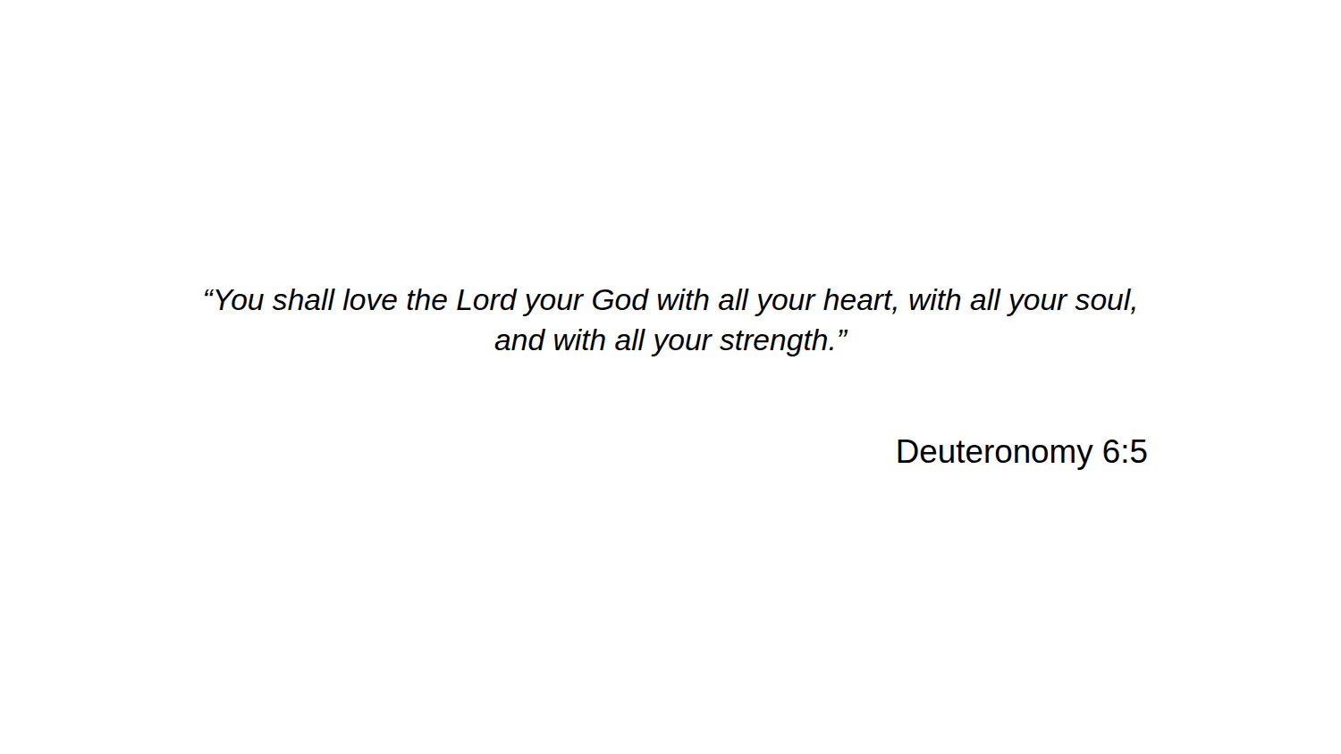“You shall love the Lord your God with all your heart, with all your soul, and with all your strength.”
Deuteronomy 6:5